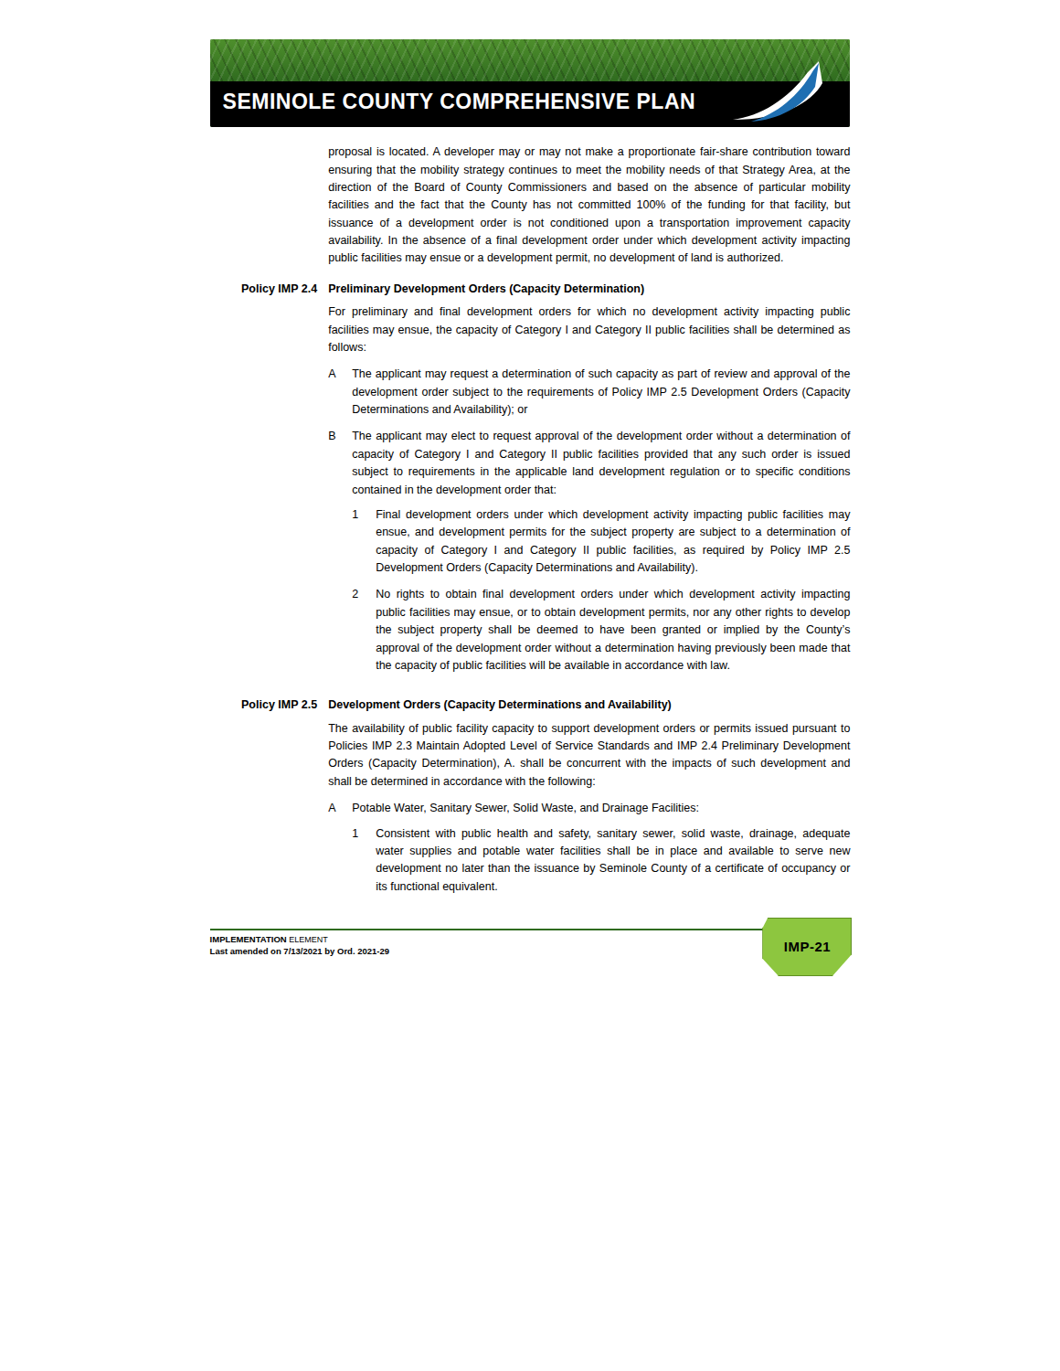SEMINOLE COUNTY COMPREHENSIVE PLAN
proposal is located. A developer may or may not make a proportionate fair-share contribution toward ensuring that the mobility strategy continues to meet the mobility needs of that Strategy Area, at the direction of the Board of County Commissioners and based on the absence of particular mobility facilities and the fact that the County has not committed 100% of the funding for that facility, but issuance of a development order is not conditioned upon a transportation improvement capacity availability. In the absence of a final development order under which development activity impacting public facilities may ensue or a development permit, no development of land is authorized.
Policy IMP 2.4
Preliminary Development Orders (Capacity Determination)
For preliminary and final development orders for which no development activity impacting public facilities may ensue, the capacity of Category I and Category II public facilities shall be determined as follows:
A
The applicant may request a determination of such capacity as part of review and approval of the development order subject to the requirements of Policy IMP 2.5 Development Orders (Capacity Determinations and Availability); or
B
The applicant may elect to request approval of the development order without a determination of capacity of Category I and Category II public facilities provided that any such order is issued subject to requirements in the applicable land development regulation or to specific conditions contained in the development order that:
1
Final development orders under which development activity impacting public facilities may ensue, and development permits for the subject property are subject to a determination of capacity of Category I and Category II public facilities, as required by Policy IMP 2.5 Development Orders (Capacity Determinations and Availability).
2
No rights to obtain final development orders under which development activity impacting public facilities may ensue, or to obtain development permits, nor any other rights to develop the subject property shall be deemed to have been granted or implied by the County’s approval of the development order without a determination having previously been made that the capacity of public facilities will be available in accordance with law.
Policy IMP 2.5
Development Orders (Capacity Determinations and Availability)
The availability of public facility capacity to support development orders or permits issued pursuant to Policies IMP 2.3 Maintain Adopted Level of Service Standards and IMP 2.4 Preliminary Development Orders (Capacity Determination), A. shall be concurrent with the impacts of such development and shall be determined in accordance with the following:
A
Potable Water, Sanitary Sewer, Solid Waste, and Drainage Facilities:
1
Consistent with public health and safety, sanitary sewer, solid waste, drainage, adequate water supplies and potable water facilities shall be in place and available to serve new development no later than the issuance by Seminole County of a certificate of occupancy or its functional equivalent.
IMPLEMENTATION ELEMENT
Last amended on 7/13/2021 by Ord. 2021-29
IMP-21